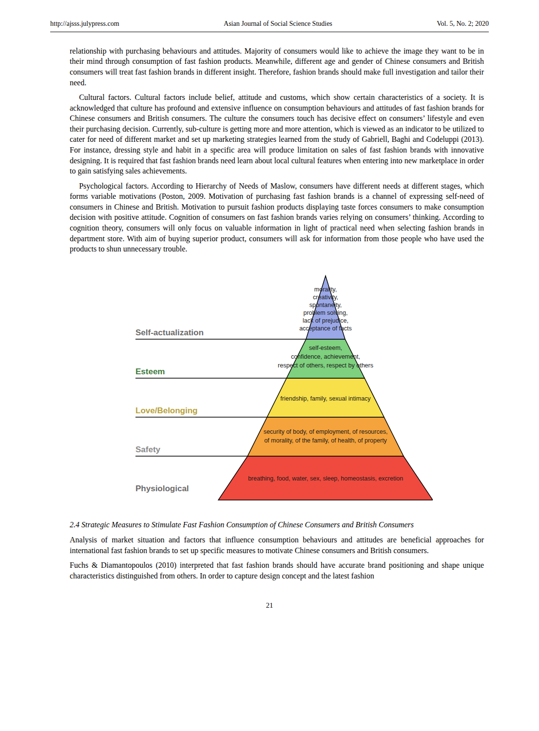http://ajsss.julypress.com
Asian Journal of Social Science Studies
Vol. 5, No. 2; 2020
relationship with purchasing behaviours and attitudes. Majority of consumers would like to achieve the image they want to be in their mind through consumption of fast fashion products. Meanwhile, different age and gender of Chinese consumers and British consumers will treat fast fashion brands in different insight. Therefore, fashion brands should make full investigation and tailor their need.
Cultural factors. Cultural factors include belief, attitude and customs, which show certain characteristics of a society. It is acknowledged that culture has profound and extensive influence on consumption behaviours and attitudes of fast fashion brands for Chinese consumers and British consumers. The culture the consumers touch has decisive effect on consumers’ lifestyle and even their purchasing decision. Currently, sub-culture is getting more and more attention, which is viewed as an indicator to be utilized to cater for need of different market and set up marketing strategies learned from the study of Gabriell, Baghi and Codeluppi (2013). For instance, dressing style and habit in a specific area will produce limitation on sales of fast fashion brands with innovative designing. It is required that fast fashion brands need learn about local cultural features when entering into new marketplace in order to gain satisfying sales achievements.
Psychological factors. According to Hierarchy of Needs of Maslow, consumers have different needs at different stages, which forms variable motivations (Poston, 2009. Motivation of purchasing fast fashion brands is a channel of expressing self-need of consumers in Chinese and British. Motivation to pursuit fashion products displaying taste forces consumers to make consumption decision with positive attitude. Cognition of consumers on fast fashion brands varies relying on consumers’ thinking. According to cognition theory, consumers will only focus on valuable information in light of practical need when selecting fashion brands in department store. With aim of buying superior product, consumers will ask for information from those people who have used the products to shun unnecessary trouble.
Self-actualization Esteem Love/Belonging Safety Physiological morality, creativity, spontaneity, problem solving, lack of prejudice, acceptance of facts self-esteem, confidence, achievement, respect of others, respect by others friendship, family, sexual intimacy security of body, of employment, of resources, of morality, of the family, of health, of property breathing, food, water, sex, sleep, homeostasis, excretion
2.4 Strategic Measures to Stimulate Fast Fashion Consumption of Chinese Consumers and British Consumers
Analysis of market situation and factors that influence consumption behaviours and attitudes are beneficial approaches for international fast fashion brands to set up specific measures to motivate Chinese consumers and British consumers.
Fuchs & Diamantopoulos (2010) interpreted that fast fashion brands should have accurate brand positioning and shape unique characteristics distinguished from others. In order to capture design concept and the latest fashion
21